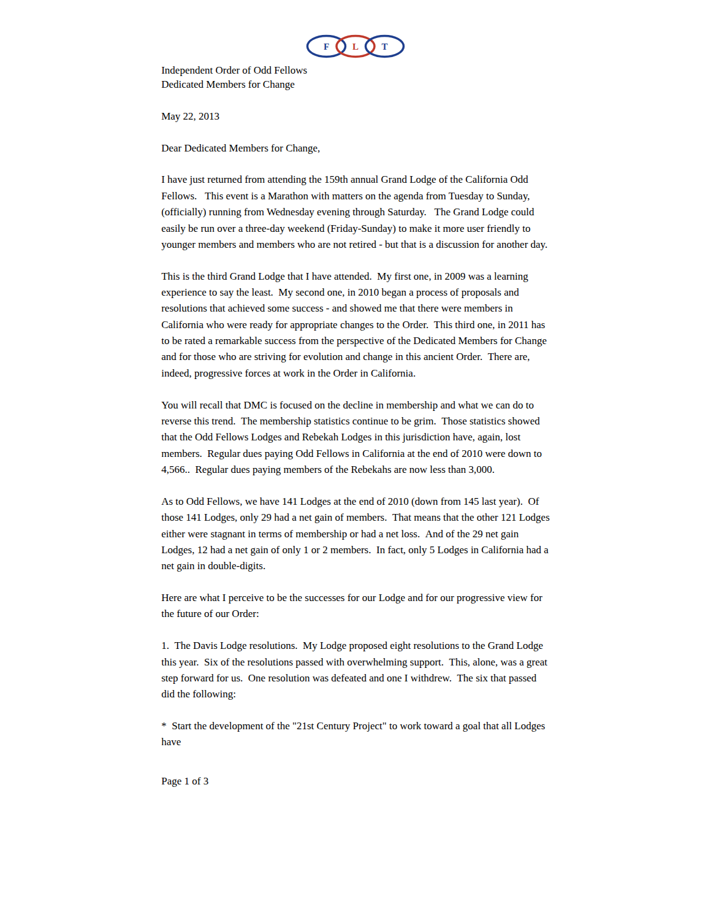F L T
Independent Order of Odd Fellows
Dedicated Members for Change
May 22, 2013
Dear Dedicated Members for Change,
I have just returned from attending the 159th annual Grand Lodge of the California Odd Fellows. This event is a Marathon with matters on the agenda from Tuesday to Sunday, (officially) running from Wednesday evening through Saturday. The Grand Lodge could easily be run over a three-day weekend (Friday-Sunday) to make it more user friendly to younger members and members who are not retired - but that is a discussion for another day.
This is the third Grand Lodge that I have attended. My first one, in 2009 was a learning experience to say the least. My second one, in 2010 began a process of proposals and resolutions that achieved some success - and showed me that there were members in California who were ready for appropriate changes to the Order. This third one, in 2011 has to be rated a remarkable success from the perspective of the Dedicated Members for Change and for those who are striving for evolution and change in this ancient Order. There are, indeed, progressive forces at work in the Order in California.
You will recall that DMC is focused on the decline in membership and what we can do to reverse this trend. The membership statistics continue to be grim. Those statistics showed that the Odd Fellows Lodges and Rebekah Lodges in this jurisdiction have, again, lost members. Regular dues paying Odd Fellows in California at the end of 2010 were down to 4,566.. Regular dues paying members of the Rebekahs are now less than 3,000.
As to Odd Fellows, we have 141 Lodges at the end of 2010 (down from 145 last year). Of those 141 Lodges, only 29 had a net gain of members. That means that the other 121 Lodges either were stagnant in terms of membership or had a net loss. And of the 29 net gain Lodges, 12 had a net gain of only 1 or 2 members. In fact, only 5 Lodges in California had a net gain in double-digits.
Here are what I perceive to be the successes for our Lodge and for our progressive view for the future of our Order:
1. The Davis Lodge resolutions. My Lodge proposed eight resolutions to the Grand Lodge this year. Six of the resolutions passed with overwhelming support. This, alone, was a great step forward for us. One resolution was defeated and one I withdrew. The six that passed did the following:
* Start the development of the "21st Century Project" to work toward a goal that all Lodges have
Page 1 of 3